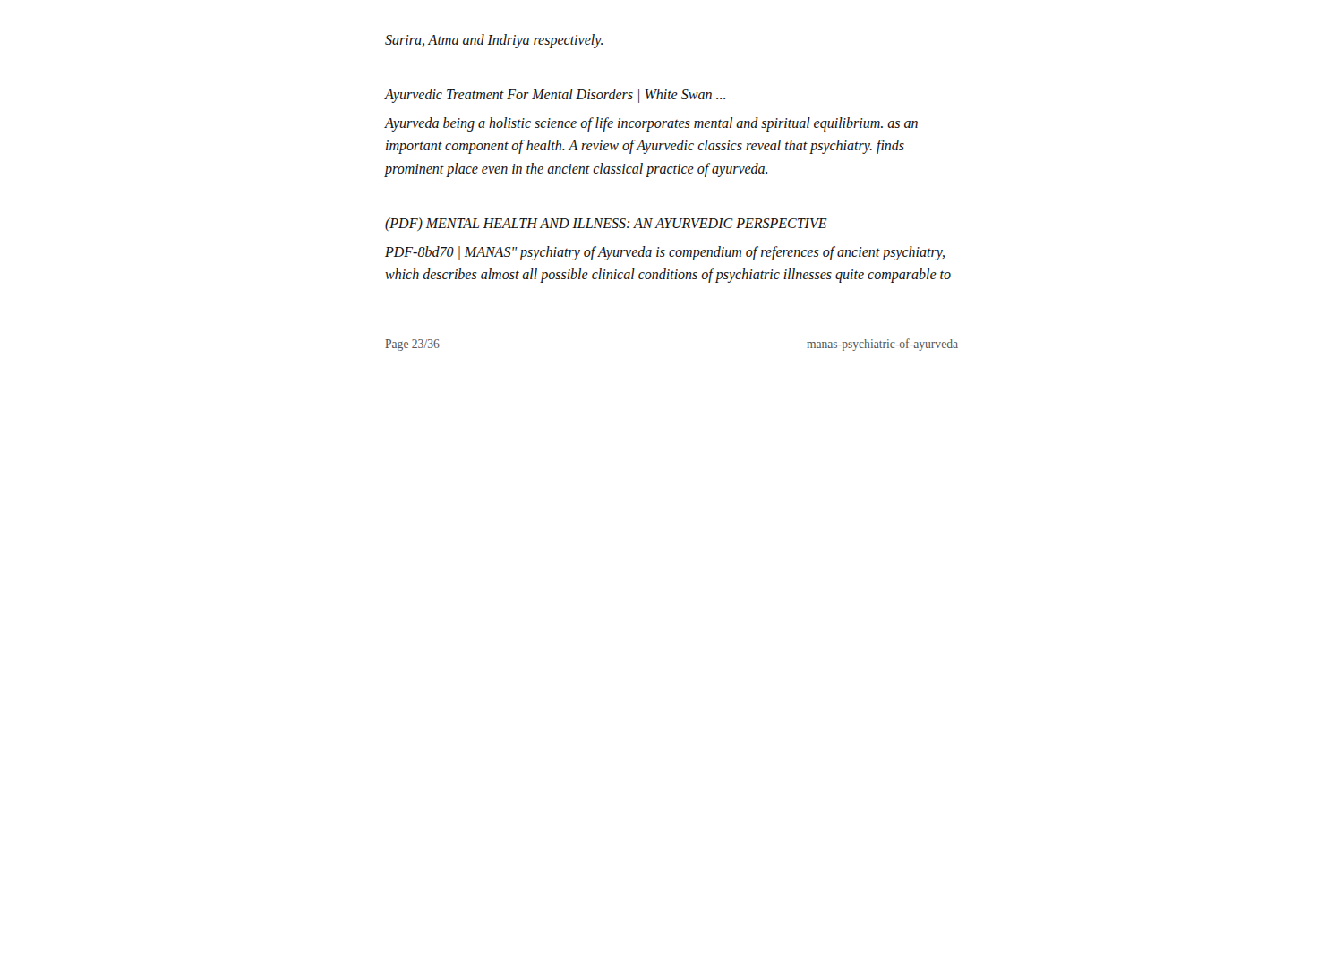Sarira, Atma and Indriya respectively.
Ayurvedic Treatment For Mental Disorders | White Swan ...
Ayurveda being a holistic science of life incorporates mental and spiritual equilibrium. as an important component of health. A review of Ayurvedic classics reveal that psychiatry. finds prominent place even in the ancient classical practice of ayurveda.
(PDF) MENTAL HEALTH AND ILLNESS: AN AYURVEDIC PERSPECTIVE
PDF-8bd70 | MANAS" psychiatry of Ayurveda is compendium of references of ancient psychiatry, which describes almost all possible clinical conditions of psychiatric illnesses quite comparable to
Page 23/36 manas-psychiatric-of-ayurveda